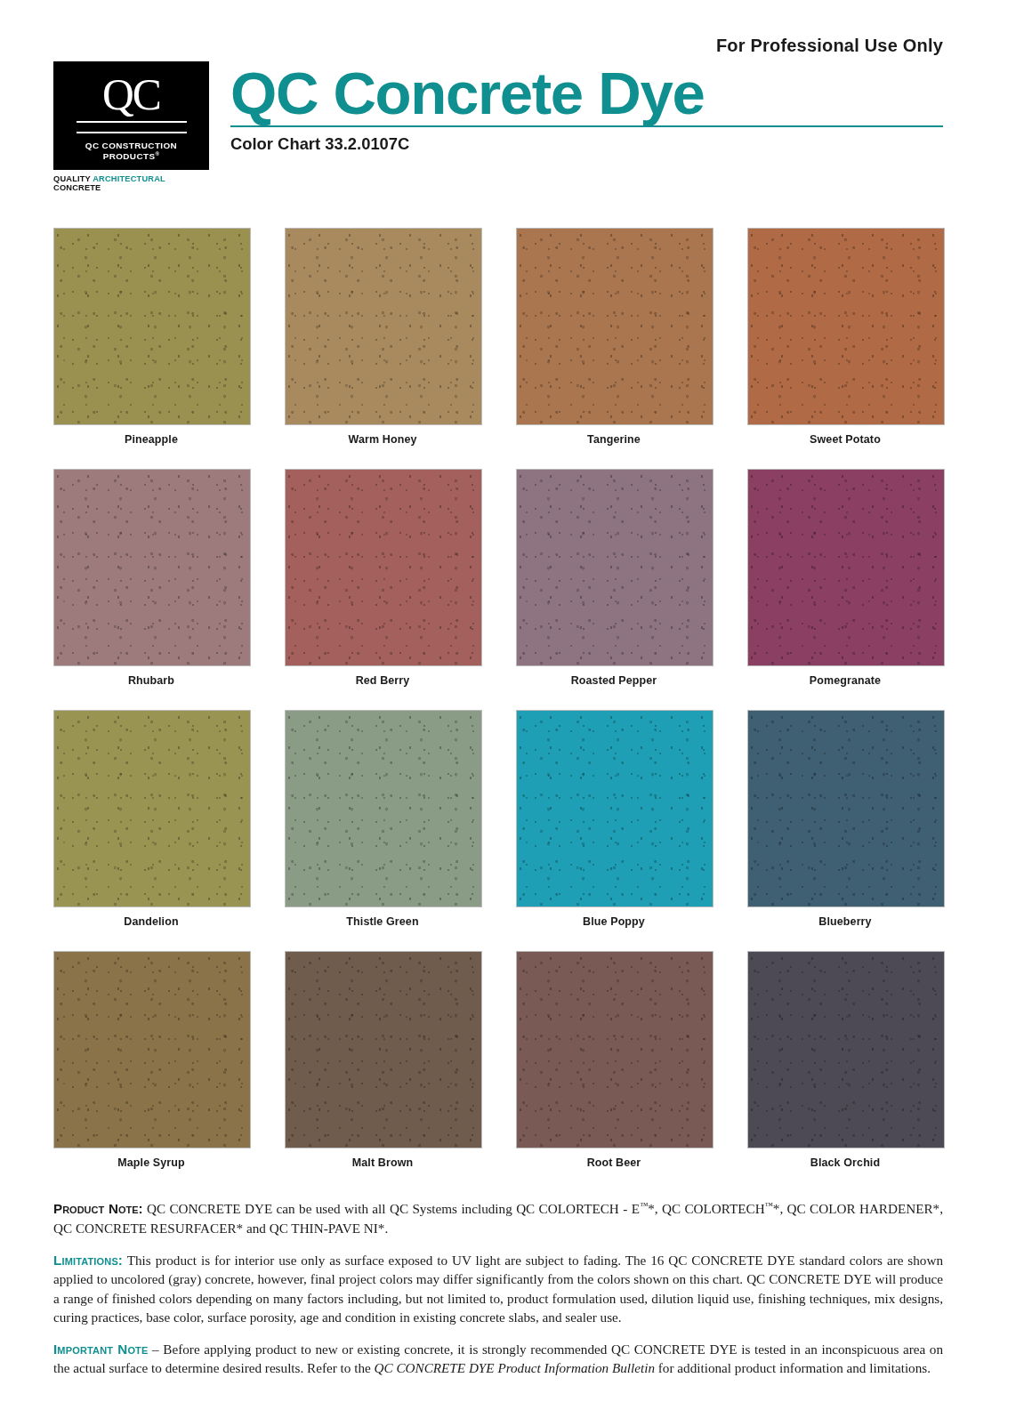For Professional Use Only
QC
QC CONSTRUCTION PRODUCTS®
QUALITY ARCHITECTURAL CONCRETE
QC Concrete Dye
Color Chart 33.2.0107C
Pineapple
Warm Honey
Tangerine
Sweet Potato
Rhubarb
Red Berry
Roasted Pepper
Pomegranate
Dandelion
Thistle Green
Blue Poppy
Blueberry
Maple Syrup
Malt Brown
Root Beer
Black Orchid
Product Note: QC CONCRETE DYE can be used with all QC Systems including QC COLORTECH - E™*, QC COLORTECH™*, QC COLOR HARDENER*, QC CONCRETE RESURFACER* and QC THIN-PAVE NI*.
Limitations: This product is for interior use only as surface exposed to UV light are subject to fading. The 16 QC CONCRETE DYE standard colors are shown applied to uncolored (gray) concrete, however, final project colors may differ significantly from the colors shown on this chart. QC CONCRETE DYE will produce a range of finished colors depending on many factors including, but not limited to, product formulation used, dilution liquid use, finishing techniques, mix designs, curing practices, base color, surface porosity, age and condition in existing concrete slabs, and sealer use.
Important Note – Before applying product to new or existing concrete, it is strongly recommended QC CONCRETE DYE is tested in an inconspicuous area on the actual surface to determine desired results. Refer to the QC CONCRETE DYE Product Information Bulletin for additional product information and limitations.